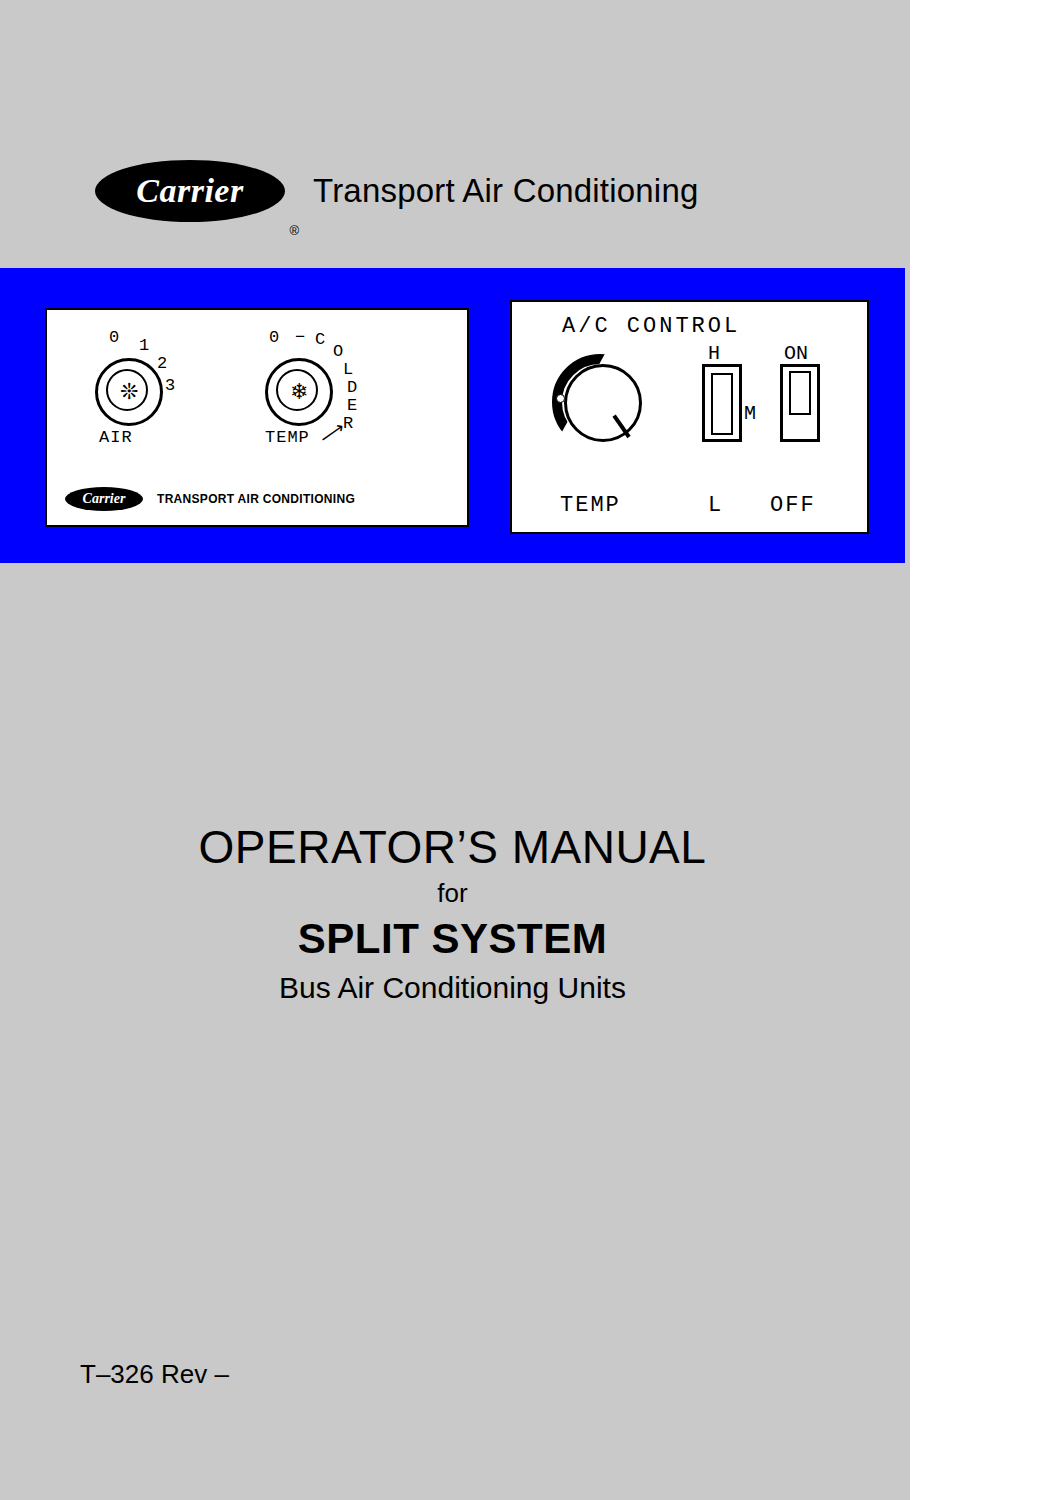Carrier ®
Transport Air Conditioning
0 1 2 3
❊
AIR 0 − C O L D E R
❄
TEMP ⟶
Carrier
TRANSPORT AIR CONDITIONING
A/C CONTROL
H
ON
M
TEMP
L
OFF
OPERATOR’S MANUAL
for
SPLIT SYSTEM
Bus Air Conditioning Units
T–326 Rev –